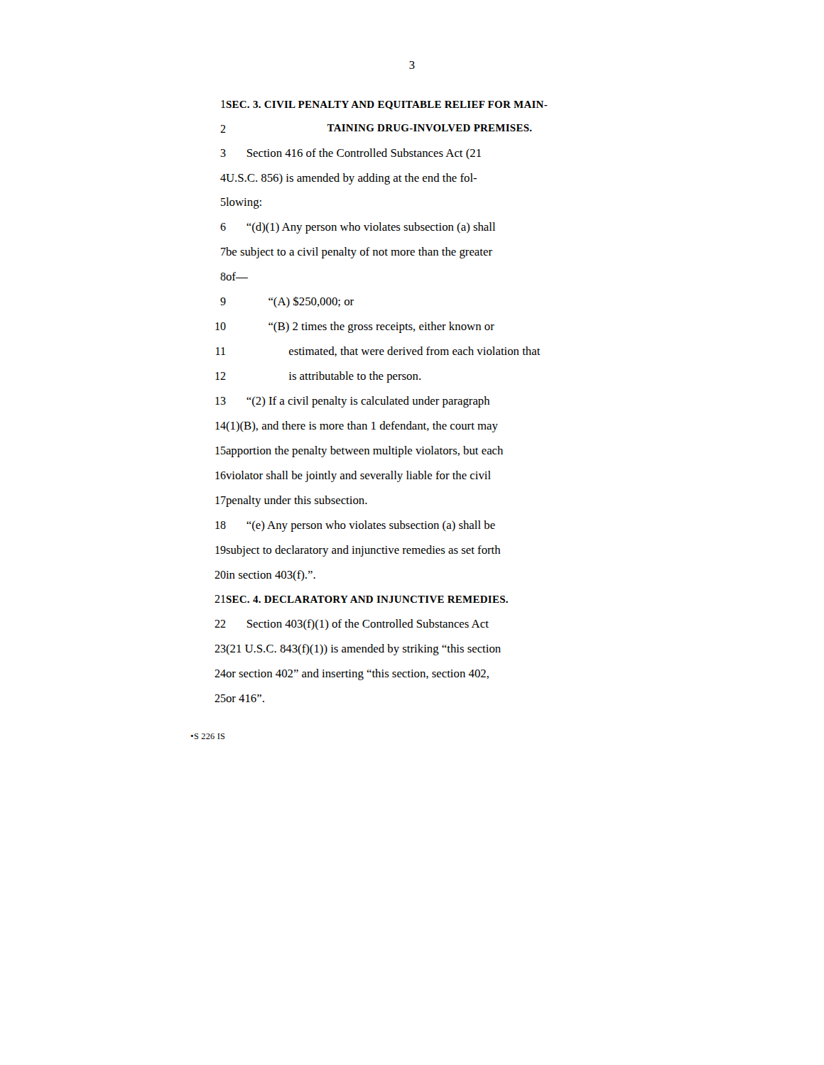3
| 1 | SEC. 3. CIVIL PENALTY AND EQUITABLE RELIEF FOR MAIN- |
| 2 | TAINING DRUG-INVOLVED PREMISES. |
| 3 | Section 416 of the Controlled Substances Act (21 |
| 4 | U.S.C. 856) is amended by adding at the end the fol- |
| 5 | lowing: |
| 6 | “(d)(1) Any person who violates subsection (a) shall |
| 7 | be subject to a civil penalty of not more than the greater |
| 8 | of— |
| 9 | “(A) $250,000; or |
| 10 | “(B) 2 times the gross receipts, either known or |
| 11 | estimated, that were derived from each violation that |
| 12 | is attributable to the person. |
| 13 | “(2) If a civil penalty is calculated under paragraph |
| 14 | (1)(B), and there is more than 1 defendant, the court may |
| 15 | apportion the penalty between multiple violators, but each |
| 16 | violator shall be jointly and severally liable for the civil |
| 17 | penalty under this subsection. |
| 18 | “(e) Any person who violates subsection (a) shall be |
| 19 | subject to declaratory and injunctive remedies as set forth |
| 20 | in section 403(f).”. |
| 21 | SEC. 4. DECLARATORY AND INJUNCTIVE REMEDIES. |
| 22 | Section 403(f)(1) of the Controlled Substances Act |
| 23 | (21 U.S.C. 843(f)(1)) is amended by striking “this section |
| 24 | or section 402” and inserting “this section, section 402, |
| 25 | or 416”. |
•S 226 IS